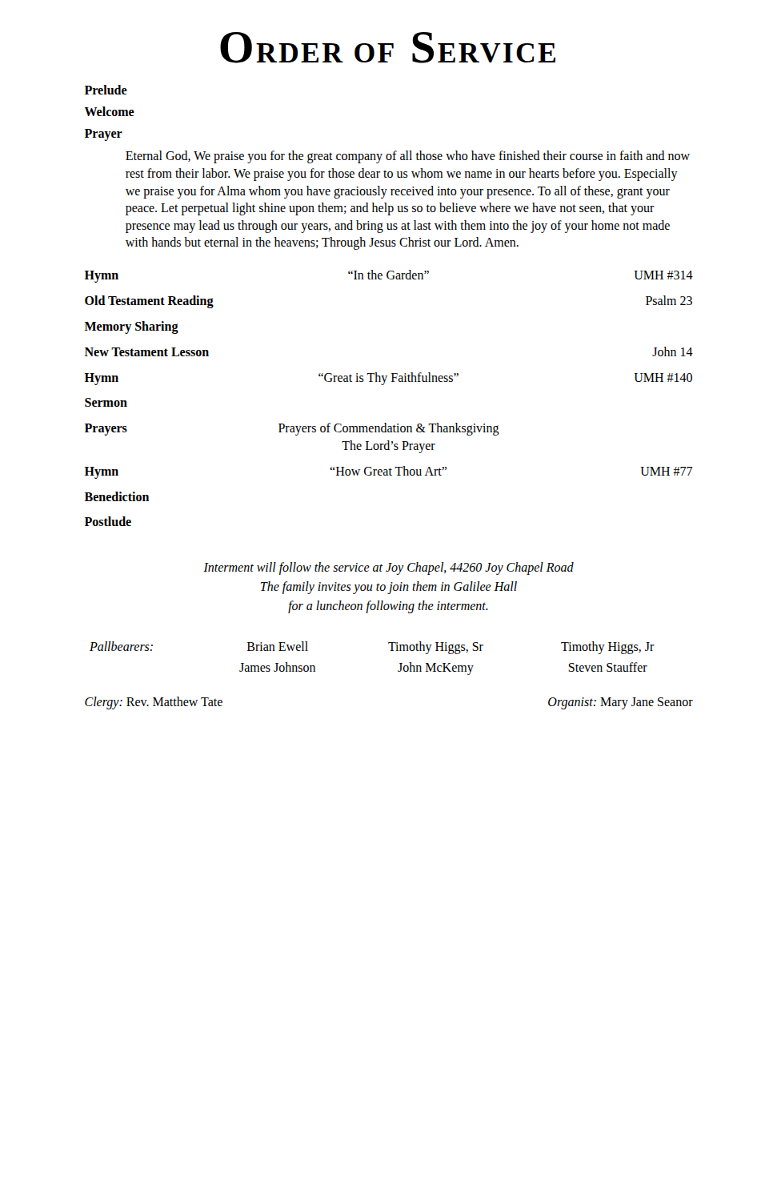ORDER OF SERVICE
Prelude
Welcome
Prayer
Eternal God, We praise you for the great company of all those who have finished their course in faith and now rest from their labor. We praise you for those dear to us whom we name in our hearts before you. Especially we praise you for Alma whom you have graciously received into your presence. To all of these, grant your peace. Let perpetual light shine upon them; and help us so to believe where we have not seen, that your presence may lead us through our years, and bring us at last with them into the joy of your home not made with hands but eternal in the heavens; Through Jesus Christ our Lord. Amen.
| Hymn | “In the Garden” | UMH #314 |
| Old Testament Reading | | Psalm 23 |
| Memory Sharing | | |
| New Testament Lesson | | John 14 |
| Hymn | “Great is Thy Faithfulness” | UMH #140 |
| Sermon | | |
| Prayers | Prayers of Commendation & Thanksgiving The Lord’s Prayer | |
| Hymn | “How Great Thou Art” | UMH #77 |
| Benediction | | |
| Postlude | | |
Interment will follow the service at Joy Chapel, 44260 Joy Chapel Road
The family invites you to join them in Galilee Hall
for a luncheon following the interment.
| Pallbearers: | Brian Ewell | Timothy Higgs, Sr | Timothy Higgs, Jr |
| | James Johnson | John McKemy | Steven Stauffer |
Clergy: Rev. Matthew Tate
Organist: Mary Jane Seanor